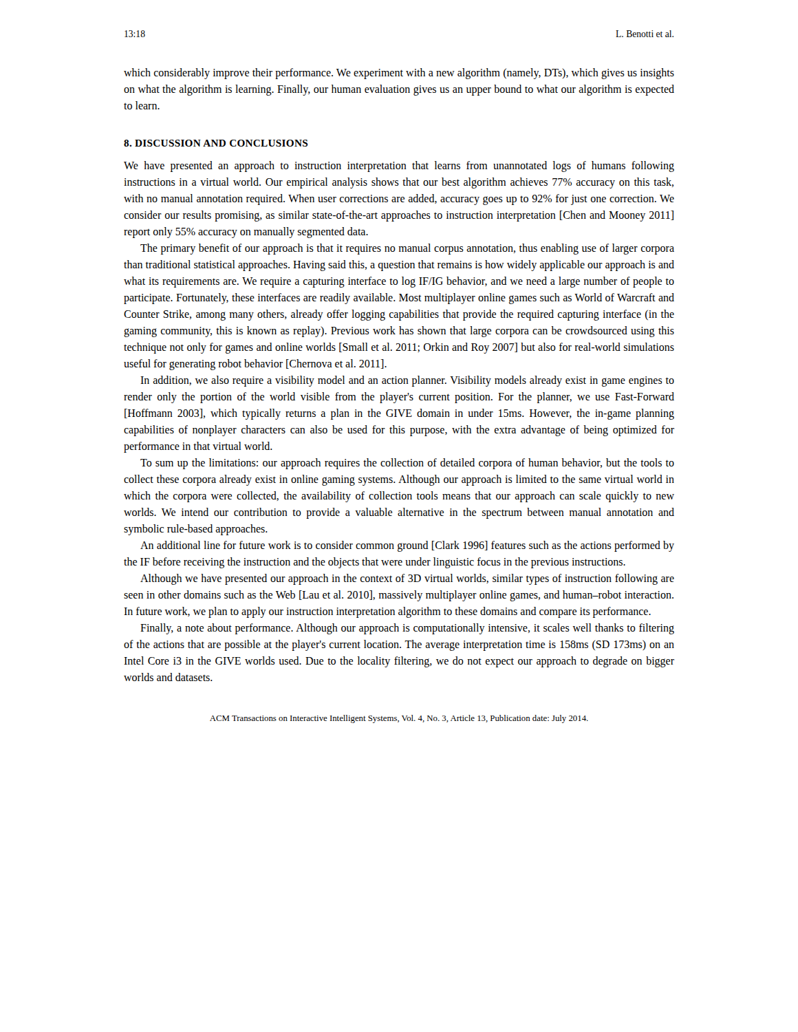13:18 L. Benotti et al.
which considerably improve their performance. We experiment with a new algorithm (namely, DTs), which gives us insights on what the algorithm is learning. Finally, our human evaluation gives us an upper bound to what our algorithm is expected to learn.
8. Discussion and Conclusions
We have presented an approach to instruction interpretation that learns from unannotated logs of humans following instructions in a virtual world. Our empirical analysis shows that our best algorithm achieves 77% accuracy on this task, with no manual annotation required. When user corrections are added, accuracy goes up to 92% for just one correction. We consider our results promising, as similar state-of-the-art approaches to instruction interpretation [Chen and Mooney 2011] report only 55% accuracy on manually segmented data.
The primary benefit of our approach is that it requires no manual corpus annotation, thus enabling use of larger corpora than traditional statistical approaches. Having said this, a question that remains is how widely applicable our approach is and what its requirements are. We require a capturing interface to log IF/IG behavior, and we need a large number of people to participate. Fortunately, these interfaces are readily available. Most multiplayer online games such as World of Warcraft and Counter Strike, among many others, already offer logging capabilities that provide the required capturing interface (in the gaming community, this is known as replay). Previous work has shown that large corpora can be crowdsourced using this technique not only for games and online worlds [Small et al. 2011; Orkin and Roy 2007] but also for real-world simulations useful for generating robot behavior [Chernova et al. 2011].
In addition, we also require a visibility model and an action planner. Visibility models already exist in game engines to render only the portion of the world visible from the player's current position. For the planner, we use Fast-Forward [Hoffmann 2003], which typically returns a plan in the GIVE domain in under 15ms. However, the in-game planning capabilities of nonplayer characters can also be used for this purpose, with the extra advantage of being optimized for performance in that virtual world.
To sum up the limitations: our approach requires the collection of detailed corpora of human behavior, but the tools to collect these corpora already exist in online gaming systems. Although our approach is limited to the same virtual world in which the corpora were collected, the availability of collection tools means that our approach can scale quickly to new worlds. We intend our contribution to provide a valuable alternative in the spectrum between manual annotation and symbolic rule-based approaches.
An additional line for future work is to consider common ground [Clark 1996] features such as the actions performed by the IF before receiving the instruction and the objects that were under linguistic focus in the previous instructions.
Although we have presented our approach in the context of 3D virtual worlds, similar types of instruction following are seen in other domains such as the Web [Lau et al. 2010], massively multiplayer online games, and human–robot interaction. In future work, we plan to apply our instruction interpretation algorithm to these domains and compare its performance.
Finally, a note about performance. Although our approach is computationally intensive, it scales well thanks to filtering of the actions that are possible at the player's current location. The average interpretation time is 158ms (SD 173ms) on an Intel Core i3 in the GIVE worlds used. Due to the locality filtering, we do not expect our approach to degrade on bigger worlds and datasets.
ACM Transactions on Interactive Intelligent Systems, Vol. 4, No. 3, Article 13, Publication date: July 2014.